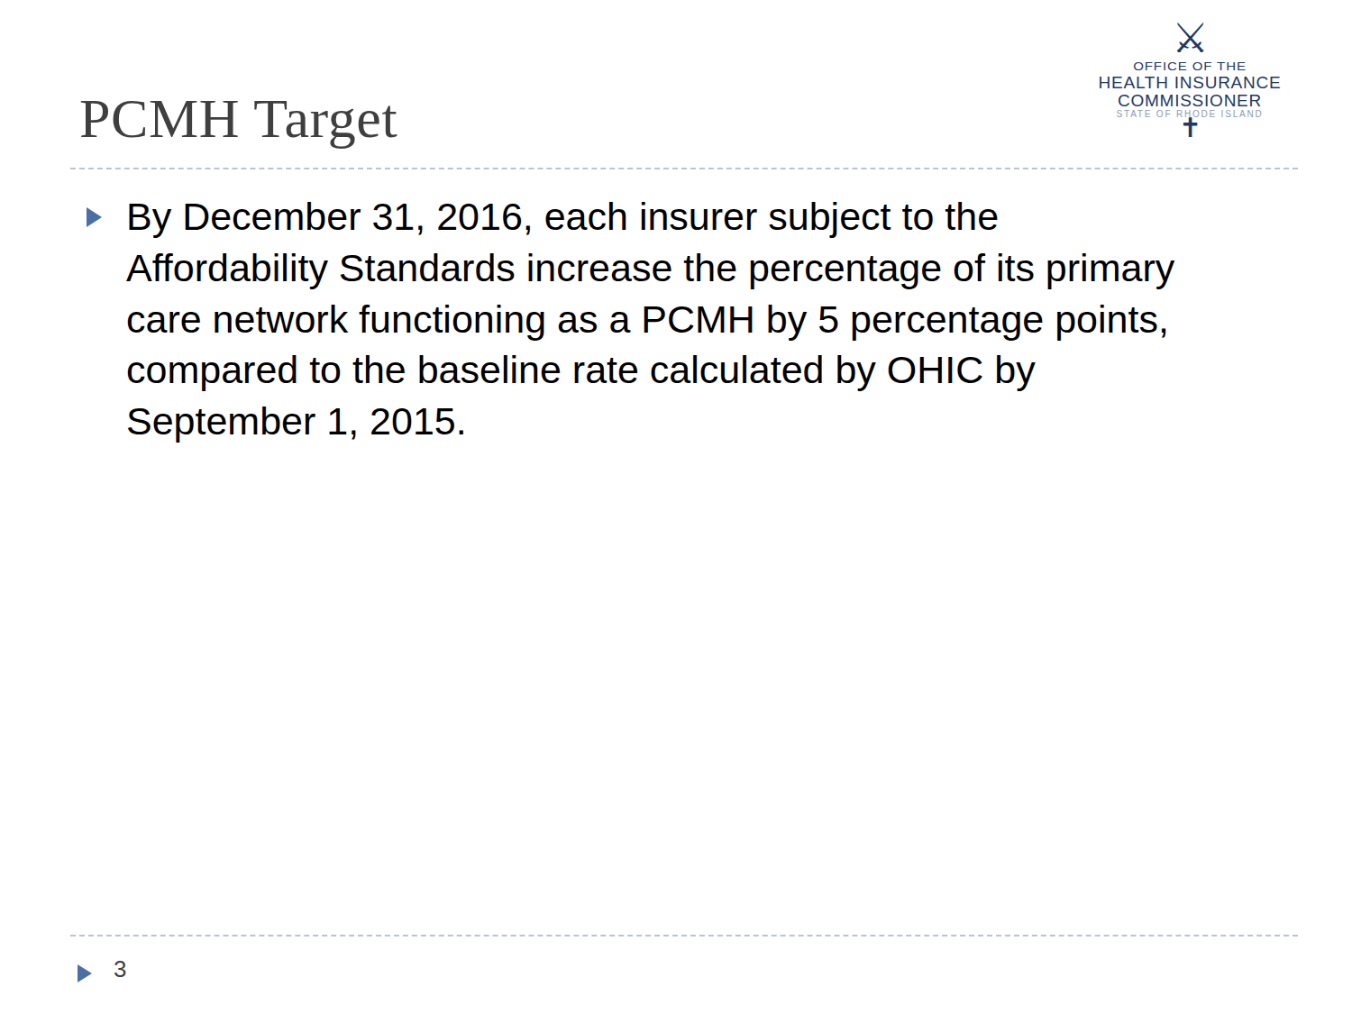⚔
Office of the
Health Insurance Commissioner
State of Rhode Island
✝
PCMH Target
By December 31, 2016, each insurer subject to the Affordability Standards increase the percentage of its primary care network functioning as a PCMH by 5 percentage points, compared to the baseline rate calculated by OHIC by September 1, 2015.
3